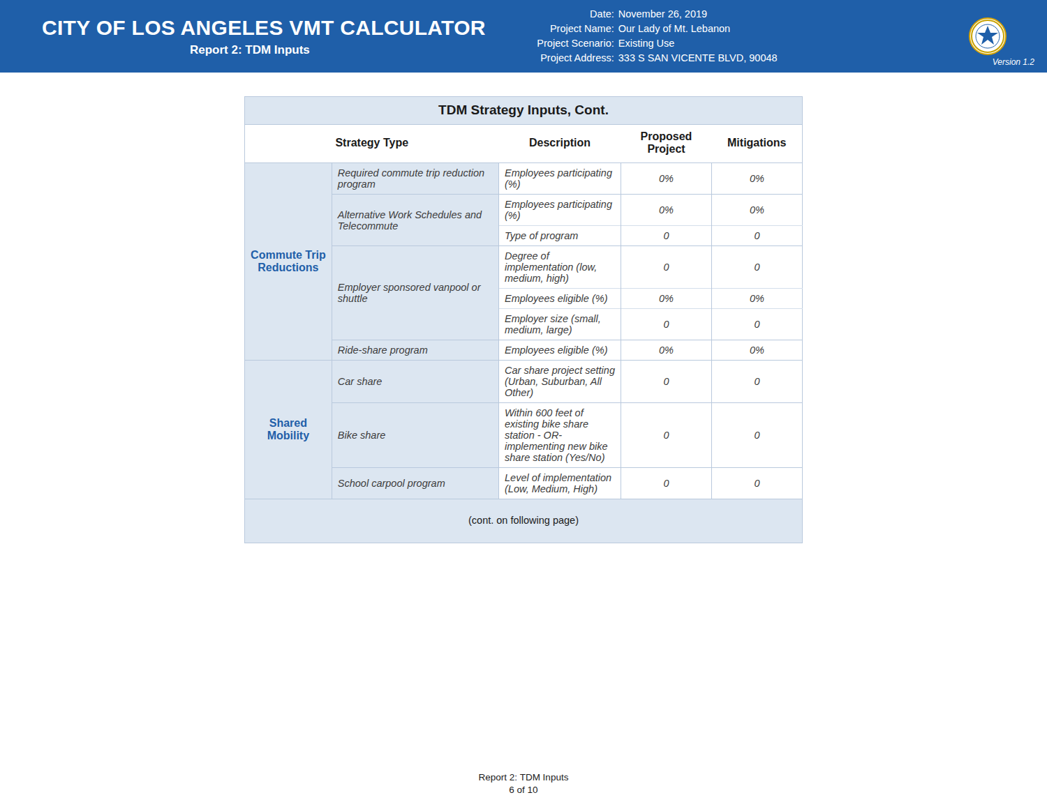CITY OF LOS ANGELES VMT CALCULATOR
Report 2: TDM Inputs
Date: November 26, 2019
Project Name: Our Lady of Mt. Lebanon
Project Scenario: Existing Use
Project Address: 333 S SAN VICENTE BLVD, 90048
Version 1.2
TDM Strategy Inputs, Cont.
| Strategy Type | Description | Proposed Project | Mitigations |
| --- | --- | --- | --- |
| Commute Trip Reductions | Required commute trip reduction program | Employees participating (%) | 0% | 0% |
| Alternative Work Schedules and Telecommute | Employees participating (%) | 0% | 0% |
| Type of program | 0 | 0 |
| Employer sponsored vanpool or shuttle | Degree of implementation (low, medium, high) | 0 | 0 |
| Employees eligible (%) | 0% | 0% |
| Employer size (small, medium, large) | 0 | 0 |
| Ride-share program | Employees eligible (%) | 0% | 0% |
| Shared Mobility | Car share | Car share project setting (Urban, Suburban, All Other) | 0 | 0 |
| Bike share | Within 600 feet of existing bike share station - OR- implementing new bike share station (Yes/No) | 0 | 0 |
| School carpool program | Level of implementation (Low, Medium, High) | 0 | 0 |
| (cont. on following page) |
Report 2: TDM Inputs
6 of 10